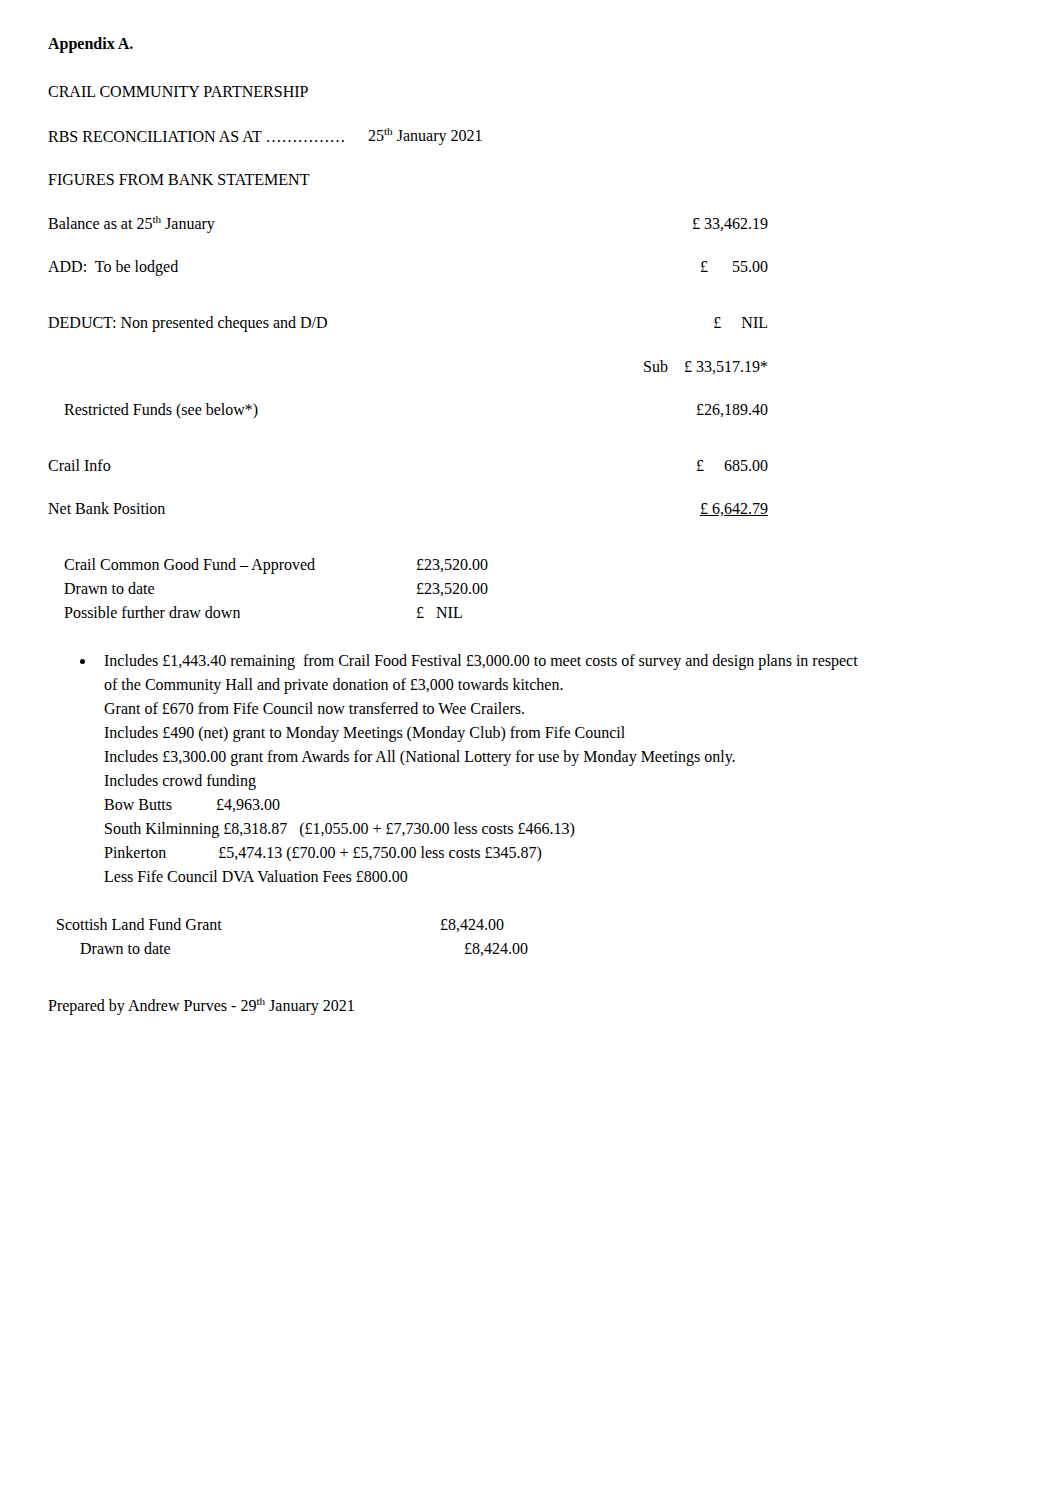Appendix A.
CRAIL COMMUNITY PARTNERSHIP
RBS RECONCILIATION AS AT …………… 25th January 2021
FIGURES FROM BANK STATEMENT
Balance as at 25th January £ 33,462.19
ADD: To be lodged £ 55.00
DEDUCT: Non presented cheques and D/D £ NIL
Sub £ 33,517.19*
Restricted Funds (see below*) £26,189.40
Crail Info £ 685.00
Net Bank Position £ 6,642.79
Crail Common Good Fund – Approved £23,520.00
Drawn to date £23,520.00
Possible further draw down £ NIL
Includes £1,443.40 remaining from Crail Food Festival £3,000.00 to meet costs of survey and design plans in respect of the Community Hall and private donation of £3,000 towards kitchen.
Grant of £670 from Fife Council now transferred to Wee Crailers.
Includes £490 (net) grant to Monday Meetings (Monday Club) from Fife Council
Includes £3,300.00 grant from Awards for All (National Lottery for use by Monday Meetings only.
Includes crowd funding
Bow Butts £4,963.00
South Kilminning £8,318.87 (£1,055.00 + £7,730.00 less costs £466.13)
Pinkerton £5,474.13 (£70.00 + £5,750.00 less costs £345.87)
Less Fife Council DVA Valuation Fees £800.00
Scottish Land Fund Grant £8,424.00
Drawn to date £8,424.00
Prepared by Andrew Purves - 29th January 2021